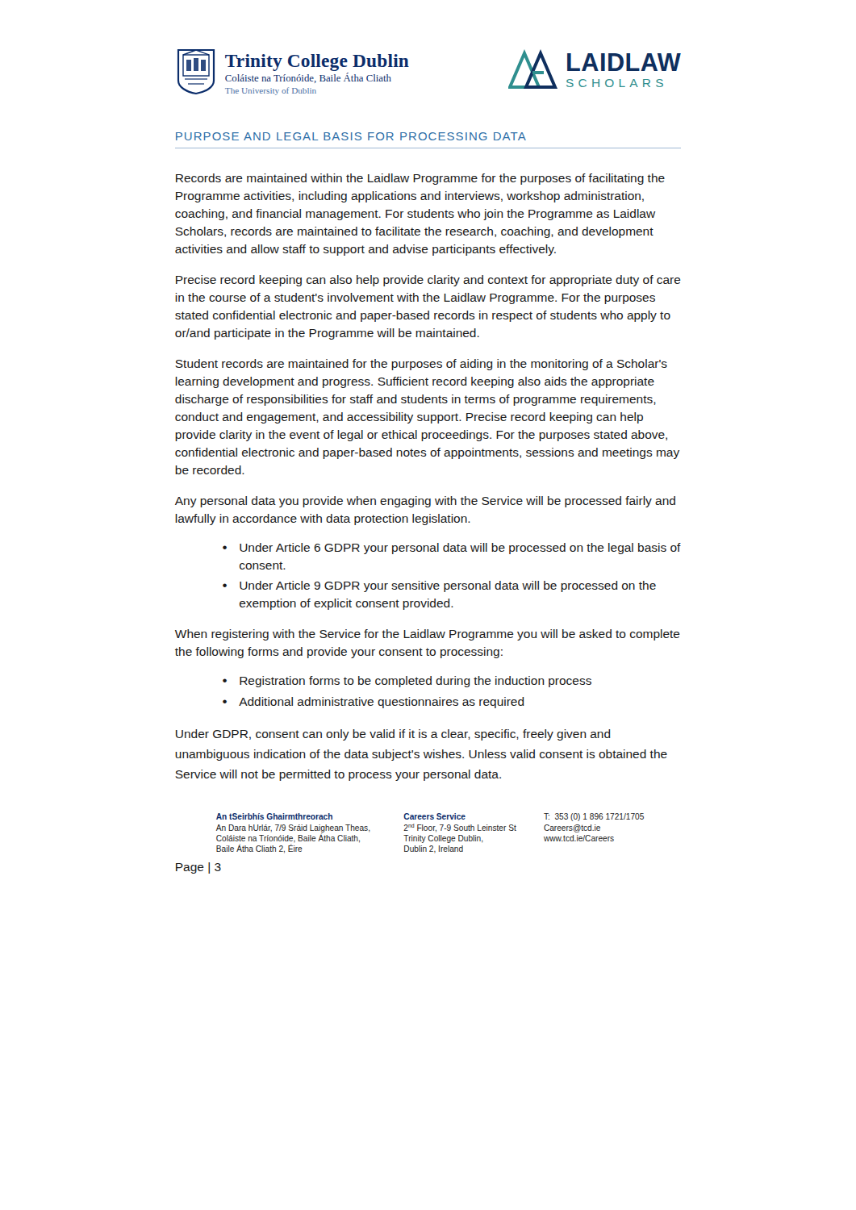Trinity College Dublin
Coláiste na Tríonóide, Baile Átha Cliath
The University of Dublin
LAIDLAW
SCHOLARS
Purpose and Legal Basis for Processing Data
Records are maintained within the Laidlaw Programme for the purposes of facilitating the Programme activities, including applications and interviews, workshop administration, coaching, and financial management. For students who join the Programme as Laidlaw Scholars, records are maintained to facilitate the research, coaching, and development activities and allow staff to support and advise participants effectively.
Precise record keeping can also help provide clarity and context for appropriate duty of care in the course of a student's involvement with the Laidlaw Programme. For the purposes stated confidential electronic and paper-based records in respect of students who apply to or/and participate in the Programme will be maintained.
Student records are maintained for the purposes of aiding in the monitoring of a Scholar's learning development and progress. Sufficient record keeping also aids the appropriate discharge of responsibilities for staff and students in terms of programme requirements, conduct and engagement, and accessibility support. Precise record keeping can help provide clarity in the event of legal or ethical proceedings. For the purposes stated above, confidential electronic and paper-based notes of appointments, sessions and meetings may be recorded.
Any personal data you provide when engaging with the Service will be processed fairly and lawfully in accordance with data protection legislation.
Under Article 6 GDPR your personal data will be processed on the legal basis of consent.
Under Article 9 GDPR your sensitive personal data will be processed on the exemption of explicit consent provided.
When registering with the Service for the Laidlaw Programme you will be asked to complete the following forms and provide your consent to processing:
Registration forms to be completed during the induction process
Additional administrative questionnaires as required
Under GDPR, consent can only be valid if it is a clear, specific, freely given and unambiguous indication of the data subject's wishes. Unless valid consent is obtained the Service will not be permitted to process your personal data.
An tSeirbhís Ghairmthreorach
An Dara hUrlár, 7/9 Sráid Laighean Theas,
Coláiste na Tríonóide, Baile Átha Cliath,
Baile Átha Cliath 2, Éire
Careers Service
2nd Floor, 7-9 South Leinster St
Trinity College Dublin,
Dublin 2, Ireland
T: 353 (0) 1 896 1721/1705
Careers@tcd.ie
www.tcd.ie/Careers
Page | 3